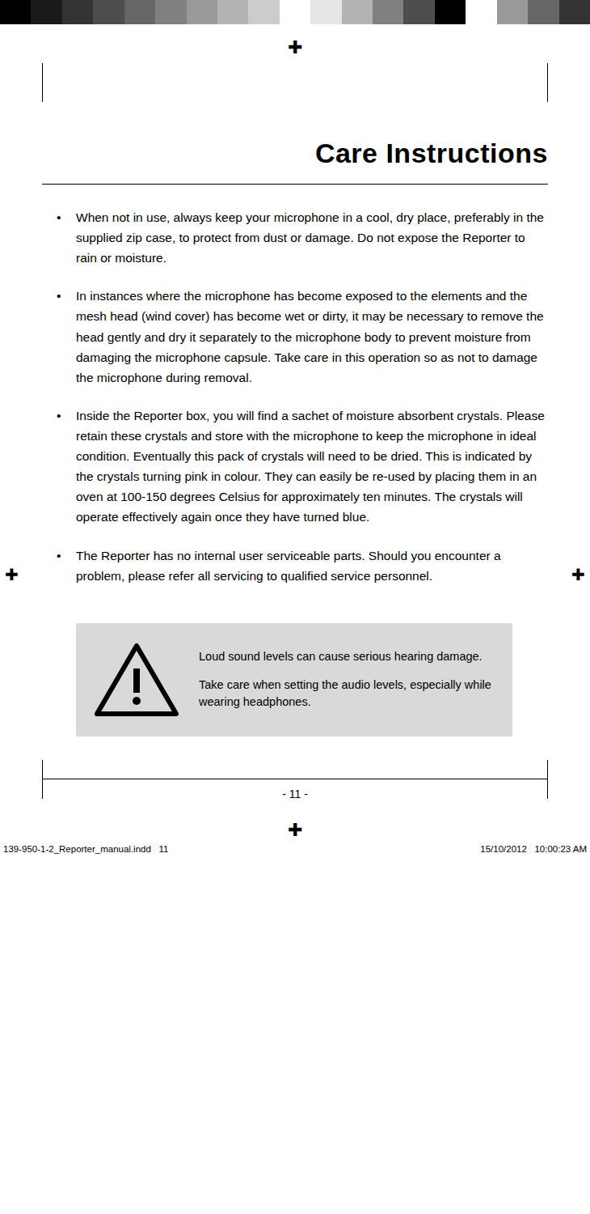✚
✚
✚
Care Instructions
When not in use, always keep your microphone in a cool, dry place, preferably in the supplied zip case, to protect from dust or damage. Do not expose the Reporter to rain or moisture.
In instances where the microphone has become exposed to the elements and the mesh head (wind cover) has become wet or dirty, it may be necessary to remove the head gently and dry it separately to the microphone body to prevent moisture from damaging the microphone capsule. Take care in this operation so as not to damage the microphone during removal.
Inside the Reporter box, you will find a sachet of moisture absorbent crystals. Please retain these crystals and store with the microphone to keep the microphone in ideal condition. Eventually this pack of crystals will need to be dried. This is indicated by the crystals turning pink in colour. They can easily be re-used by placing them in an oven at 100-150 degrees Celsius for approximately ten minutes. The crystals will operate effectively again once they have turned blue.
The Reporter has no internal user serviceable parts. Should you encounter a problem, please refer all servicing to qualified service personnel.
Loud sound levels can cause serious hearing damage.
Take care when setting the audio levels, especially while wearing headphones.
- 11 -
✚
139-950-1-2_Reporter_manual.indd 11 15/10/2012 10:00:23 AM